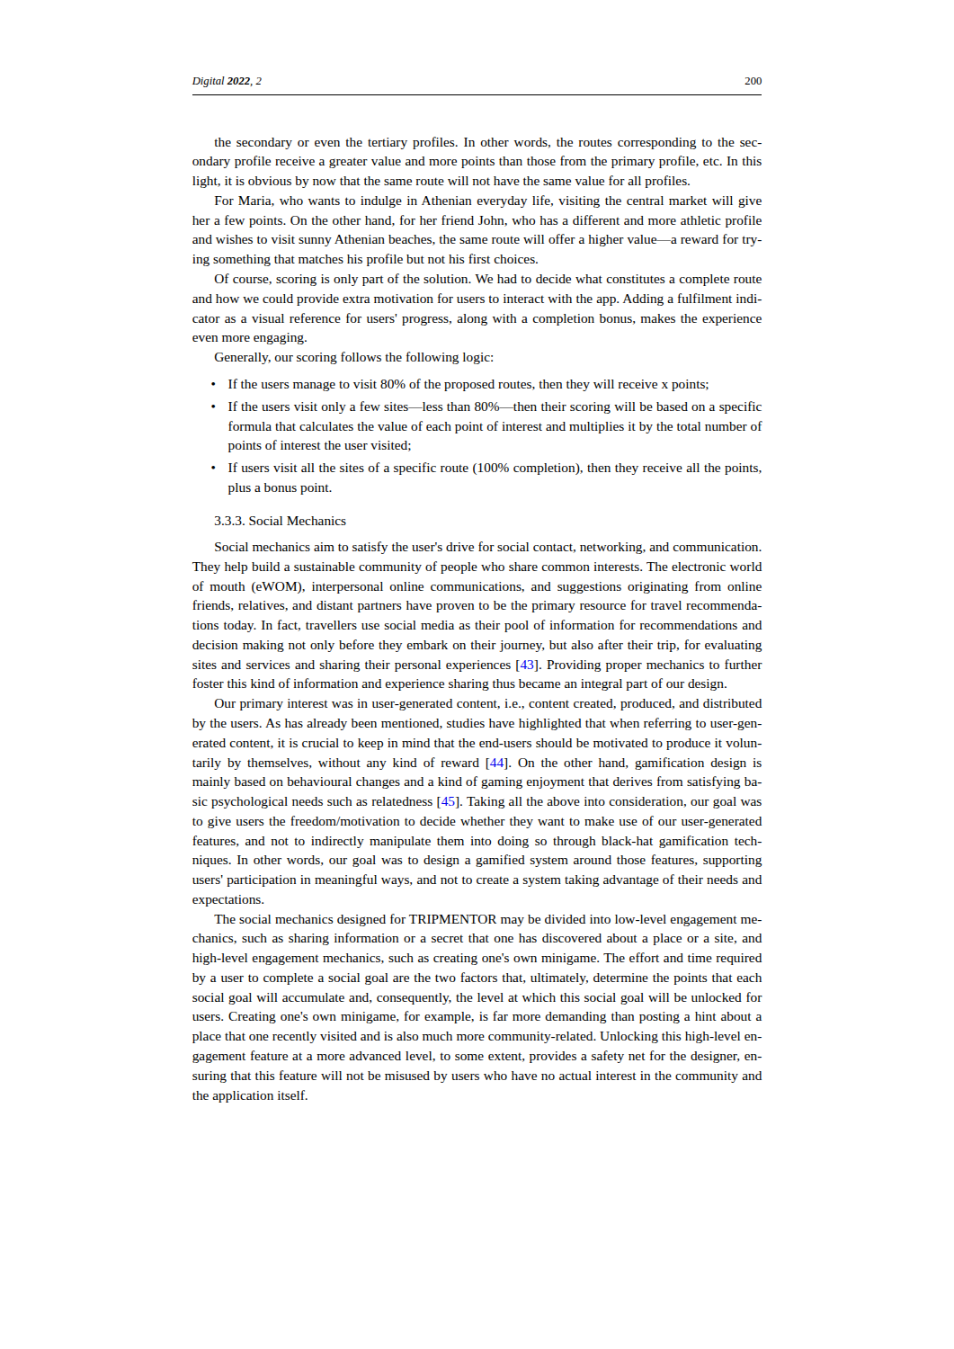Digital 2022, 2 200
the secondary or even the tertiary profiles. In other words, the routes corresponding to the secondary profile receive a greater value and more points than those from the primary profile, etc. In this light, it is obvious by now that the same route will not have the same value for all profiles.
For Maria, who wants to indulge in Athenian everyday life, visiting the central market will give her a few points. On the other hand, for her friend John, who has a different and more athletic profile and wishes to visit sunny Athenian beaches, the same route will offer a higher value—a reward for trying something that matches his profile but not his first choices.
Of course, scoring is only part of the solution. We had to decide what constitutes a complete route and how we could provide extra motivation for users to interact with the app. Adding a fulfilment indicator as a visual reference for users' progress, along with a completion bonus, makes the experience even more engaging.
Generally, our scoring follows the following logic:
If the users manage to visit 80% of the proposed routes, then they will receive x points;
If the users visit only a few sites—less than 80%—then their scoring will be based on a specific formula that calculates the value of each point of interest and multiplies it by the total number of points of interest the user visited;
If users visit all the sites of a specific route (100% completion), then they receive all the points, plus a bonus point.
3.3.3. Social Mechanics
Social mechanics aim to satisfy the user's drive for social contact, networking, and communication. They help build a sustainable community of people who share common interests. The electronic world of mouth (eWOM), interpersonal online communications, and suggestions originating from online friends, relatives, and distant partners have proven to be the primary resource for travel recommendations today. In fact, travellers use social media as their pool of information for recommendations and decision making not only before they embark on their journey, but also after their trip, for evaluating sites and services and sharing their personal experiences [43]. Providing proper mechanics to further foster this kind of information and experience sharing thus became an integral part of our design.
Our primary interest was in user-generated content, i.e., content created, produced, and distributed by the users. As has already been mentioned, studies have highlighted that when referring to user-generated content, it is crucial to keep in mind that the end-users should be motivated to produce it voluntarily by themselves, without any kind of reward [44]. On the other hand, gamification design is mainly based on behavioural changes and a kind of gaming enjoyment that derives from satisfying basic psychological needs such as relatedness [45]. Taking all the above into consideration, our goal was to give users the freedom/motivation to decide whether they want to make use of our user-generated features, and not to indirectly manipulate them into doing so through black-hat gamification techniques. In other words, our goal was to design a gamified system around those features, supporting users' participation in meaningful ways, and not to create a system taking advantage of their needs and expectations.
The social mechanics designed for TRIPMENTOR may be divided into low-level engagement mechanics, such as sharing information or a secret that one has discovered about a place or a site, and high-level engagement mechanics, such as creating one's own minigame. The effort and time required by a user to complete a social goal are the two factors that, ultimately, determine the points that each social goal will accumulate and, consequently, the level at which this social goal will be unlocked for users. Creating one's own minigame, for example, is far more demanding than posting a hint about a place that one recently visited and is also much more community-related. Unlocking this high-level engagement feature at a more advanced level, to some extent, provides a safety net for the designer, ensuring that this feature will not be misused by users who have no actual interest in the community and the application itself.